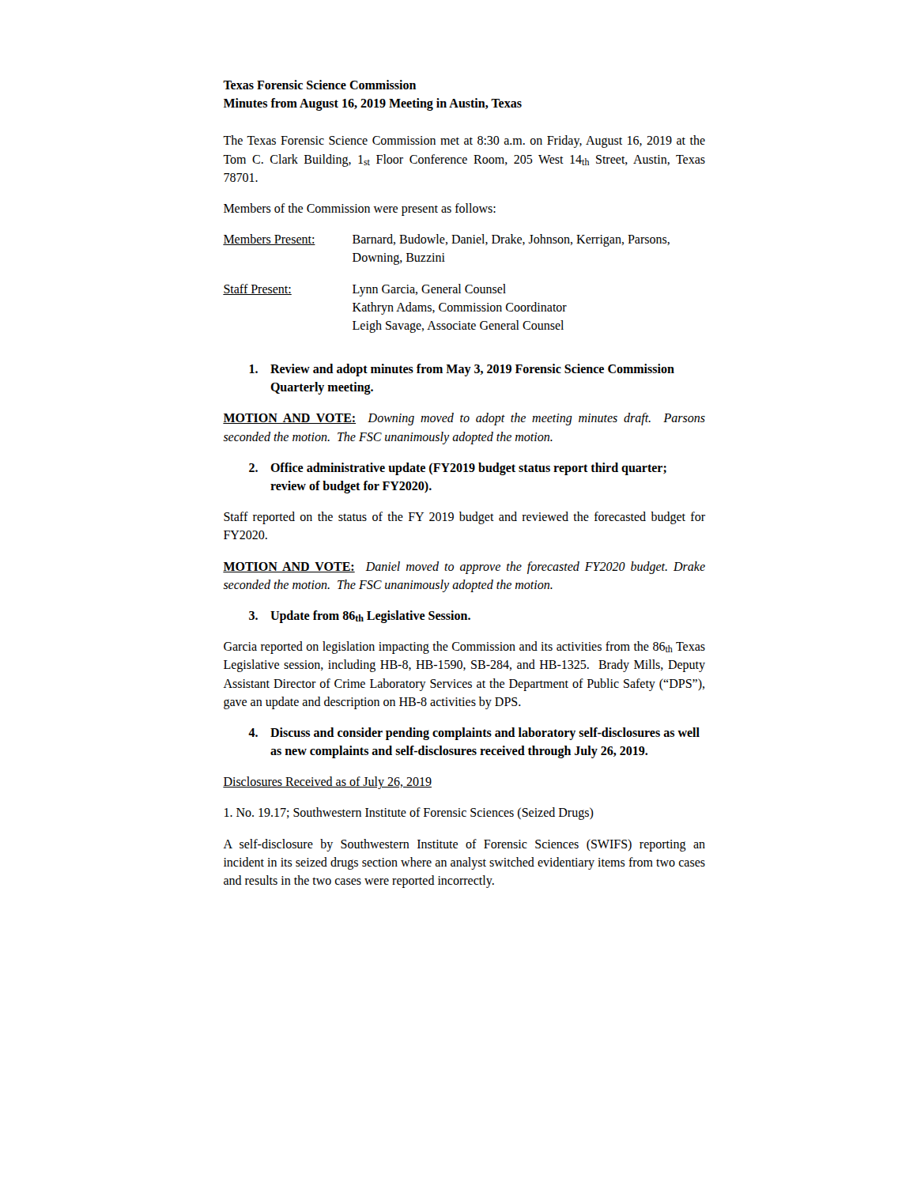Texas Forensic Science Commission
Minutes from August 16, 2019 Meeting in Austin, Texas
The Texas Forensic Science Commission met at 8:30 a.m. on Friday, August 16, 2019 at the Tom C. Clark Building, 1st Floor Conference Room, 205 West 14th Street, Austin, Texas 78701.
Members of the Commission were present as follows:
| Members Present: | Barnard, Budowle, Daniel, Drake, Johnson, Kerrigan, Parsons, Downing, Buzzini |
| Staff Present: | Lynn Garcia, General Counsel Kathryn Adams, Commission Coordinator Leigh Savage, Associate General Counsel |
Review and adopt minutes from May 3, 2019 Forensic Science Commission Quarterly meeting.
MOTION AND VOTE: Downing moved to adopt the meeting minutes draft. Parsons seconded the motion. The FSC unanimously adopted the motion.
Office administrative update (FY2019 budget status report third quarter; review of budget for FY2020).
Staff reported on the status of the FY 2019 budget and reviewed the forecasted budget for FY2020.
MOTION AND VOTE: Daniel moved to approve the forecasted FY2020 budget. Drake seconded the motion. The FSC unanimously adopted the motion.
Update from 86th Legislative Session.
Garcia reported on legislation impacting the Commission and its activities from the 86th Texas Legislative session, including HB-8, HB-1590, SB-284, and HB-1325. Brady Mills, Deputy Assistant Director of Crime Laboratory Services at the Department of Public Safety (“DPS”), gave an update and description on HB-8 activities by DPS.
Discuss and consider pending complaints and laboratory self-disclosures as well as new complaints and self-disclosures received through July 26, 2019.
Disclosures Received as of July 26, 2019
1. No. 19.17; Southwestern Institute of Forensic Sciences (Seized Drugs)
A self-disclosure by Southwestern Institute of Forensic Sciences (SWIFS) reporting an incident in its seized drugs section where an analyst switched evidentiary items from two cases and results in the two cases were reported incorrectly.